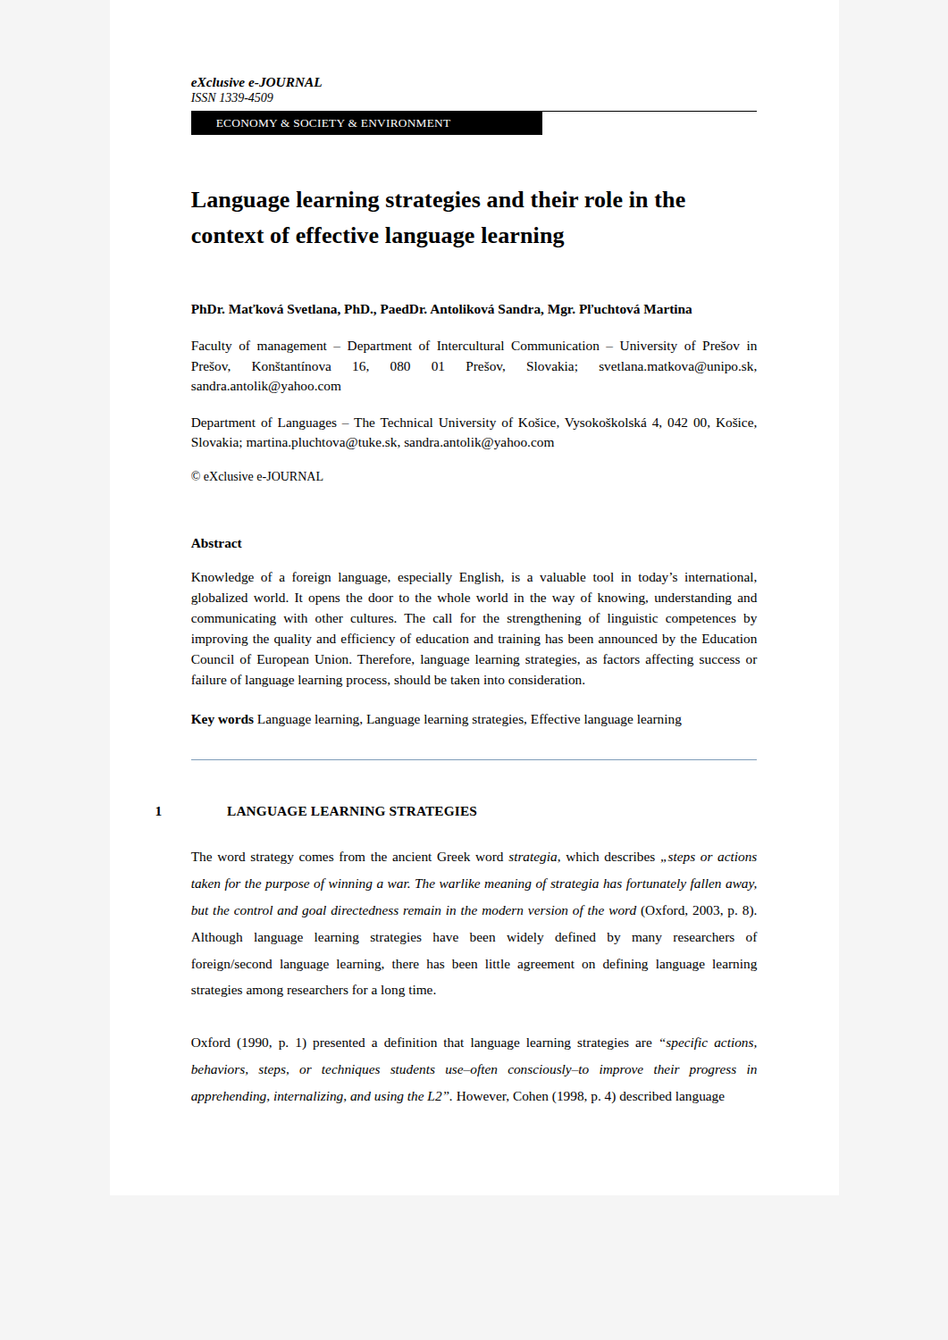eXclusive e-JOURNAL
ISSN 1339-4509
ECONOMY & SOCIETY & ENVIRONMENT
Language learning strategies and their role in the context of effective language learning
PhDr. Maťková Svetlana, PhD., PaedDr. Antoliková Sandra, Mgr. Pľuchtová Martina
Faculty of management – Department of Intercultural Communication – University of Prešov in Prešov, Konštantínova 16, 080 01 Prešov, Slovakia; svetlana.matkova@unipo.sk, sandra.antolik@yahoo.com
Department of Languages – The Technical University of Košice, Vysokoškolská 4, 042 00, Košice, Slovakia; martina.pluchtova@tuke.sk, sandra.antolik@yahoo.com
© eXclusive e-JOURNAL
Abstract
Knowledge of a foreign language, especially English, is a valuable tool in today’s international, globalized world. It opens the door to the whole world in the way of knowing, understanding and communicating with other cultures. The call for the strengthening of linguistic competences by improving the quality and efficiency of education and training has been announced by the Education Council of European Union. Therefore, language learning strategies, as factors affecting success or failure of language learning process, should be taken into consideration.
Key words Language learning, Language learning strategies, Effective language learning
1 LANGUAGE LEARNING STRATEGIES
The word strategy comes from the ancient Greek word strategia, which describes „steps or actions taken for the purpose of winning a war. The warlike meaning of strategia has fortunately fallen away, but the control and goal directedness remain in the modern version of the word (Oxford, 2003, p. 8). Although language learning strategies have been widely defined by many researchers of foreign/second language learning, there has been little agreement on defining language learning strategies among researchers for a long time.
Oxford (1990, p. 1) presented a definition that language learning strategies are “specific actions, behaviors, steps, or techniques students use–often consciously–to improve their progress in apprehending, internalizing, and using the L2”. However, Cohen (1998, p. 4) described language